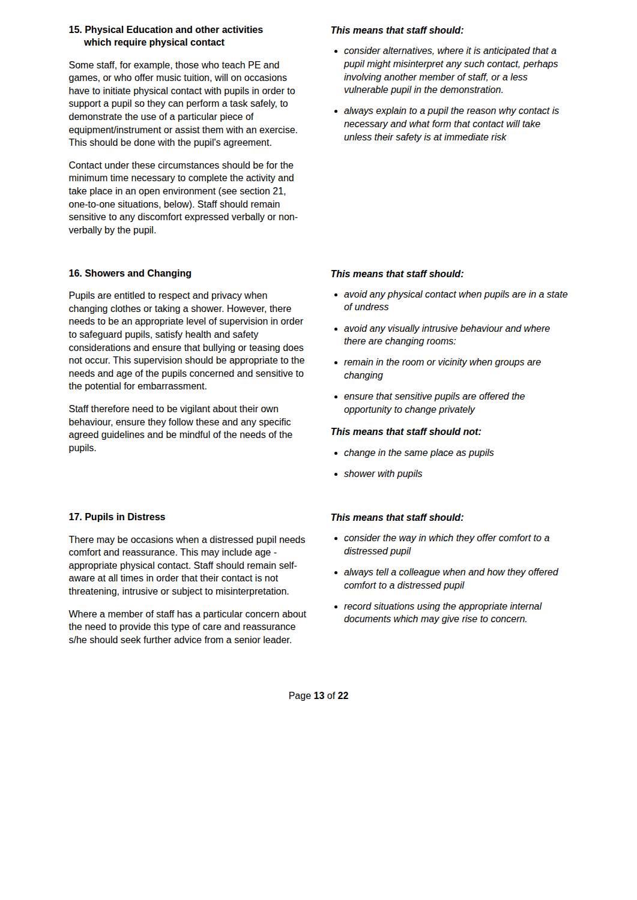15. Physical Education and other activitieswhich require physical contact
Some staff, for example, those who teach PE and games, or who offer music tuition, will on occasions have to initiate physical contact with pupils in order to support a pupil so they can perform a task safely, to demonstrate the use of a particular piece of equipment/instrument or assist them with an exercise. This should be done with the pupil's agreement.
Contact under these circumstances should be for the minimum time necessary to complete the activity and take place in an open environment (see section 21, one-to-one situations, below). Staff should remain sensitive to any discomfort expressed verbally or non-verbally by the pupil.
This means that staff should:
consider alternatives, where it is anticipated that a pupil might misinterpret any such contact, perhaps involving another member of staff, or a less vulnerable pupil in the demonstration.
always explain to a pupil the reason why contact is necessary and what form that contact will take unless their safety is at immediate risk
16. Showers and Changing
Pupils are entitled to respect and privacy when changing clothes or taking a shower. However, there needs to be an appropriate level of supervision in order to safeguard pupils, satisfy health and safety considerations and ensure that bullying or teasing does not occur. This supervision should be appropriate to the needs and age of the pupils concerned and sensitive to the potential for embarrassment.
Staff therefore need to be vigilant about their own behaviour, ensure they follow these and any specific agreed guidelines and be mindful of the needs of the pupils.
This means that staff should:
avoid any physical contact when pupils are in a state of undress
avoid any visually intrusive behaviour and where there are changing rooms:
remain in the room or vicinity when groups are changing
ensure that sensitive pupils are offered the opportunity to change privately
This means that staff should not:
change in the same place as pupils
shower with pupils
17. Pupils in Distress
There may be occasions when a distressed pupil needs comfort and reassurance. This may include age - appropriate physical contact. Staff should remain self-aware at all times in order that their contact is not threatening, intrusive or subject to misinterpretation.
Where a member of staff has a particular concern about the need to provide this type of care and reassurance s/he should seek further advice from a senior leader.
This means that staff should:
consider the way in which they offer comfort to a distressed pupil
always tell a colleague when and how they offered comfort to a distressed pupil
record situations using the appropriate internal documents which may give rise to concern.
Page 13 of 22